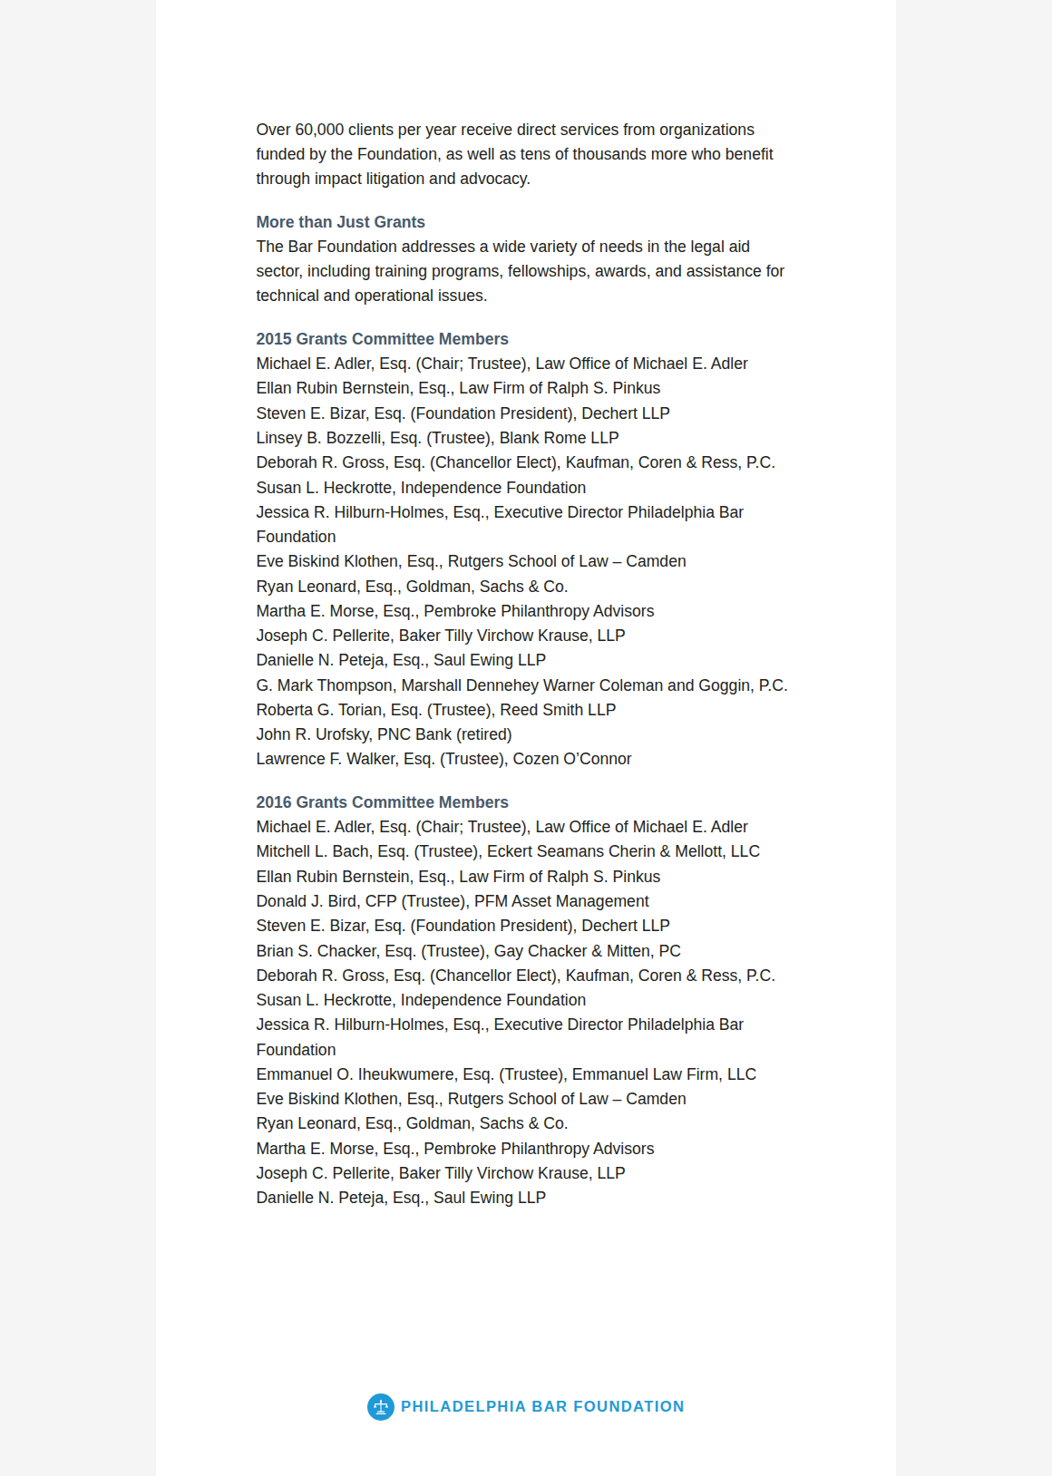Over 60,000 clients per year receive direct services from organizations funded by the Foundation, as well as tens of thousands more who benefit through impact litigation and advocacy.
More than Just Grants
The Bar Foundation addresses a wide variety of needs in the legal aid sector, including training programs, fellowships, awards, and assistance for technical and operational issues.
2015 Grants Committee Members
Michael E. Adler, Esq. (Chair; Trustee), Law Office of Michael E. Adler
Ellan Rubin Bernstein, Esq., Law Firm of Ralph S. Pinkus
Steven E. Bizar, Esq. (Foundation President), Dechert LLP
Linsey B. Bozzelli, Esq. (Trustee), Blank Rome LLP
Deborah R. Gross, Esq. (Chancellor Elect), Kaufman, Coren & Ress, P.C.
Susan L. Heckrotte, Independence Foundation
Jessica R. Hilburn-Holmes, Esq., Executive Director Philadelphia Bar Foundation
Eve Biskind Klothen, Esq., Rutgers School of Law – Camden
Ryan Leonard, Esq., Goldman, Sachs & Co.
Martha E. Morse, Esq., Pembroke Philanthropy Advisors
Joseph C. Pellerite, Baker Tilly Virchow Krause, LLP
Danielle N. Peteja, Esq., Saul Ewing LLP
G. Mark Thompson, Marshall Dennehey Warner Coleman and Goggin, P.C.
Roberta G. Torian, Esq. (Trustee), Reed Smith LLP
John R. Urofsky, PNC Bank (retired)
Lawrence F. Walker, Esq. (Trustee), Cozen O’Connor
2016 Grants Committee Members
Michael E. Adler, Esq. (Chair; Trustee), Law Office of Michael E. Adler
Mitchell L. Bach, Esq. (Trustee), Eckert Seamans Cherin & Mellott, LLC
Ellan Rubin Bernstein, Esq., Law Firm of Ralph S. Pinkus
Donald J. Bird, CFP (Trustee), PFM Asset Management
Steven E. Bizar, Esq. (Foundation President), Dechert LLP
Brian S. Chacker, Esq. (Trustee), Gay Chacker & Mitten, PC
Deborah R. Gross, Esq. (Chancellor Elect), Kaufman, Coren & Ress, P.C.
Susan L. Heckrotte, Independence Foundation
Jessica R. Hilburn-Holmes, Esq., Executive Director Philadelphia Bar Foundation
Emmanuel O. Iheukwumere, Esq. (Trustee), Emmanuel Law Firm, LLC
Eve Biskind Klothen, Esq., Rutgers School of Law – Camden
Ryan Leonard, Esq., Goldman, Sachs & Co.
Martha E. Morse, Esq., Pembroke Philanthropy Advisors
Joseph C. Pellerite, Baker Tilly Virchow Krause, LLP
Danielle N. Peteja, Esq., Saul Ewing LLP
Philadelphia Bar Foundation